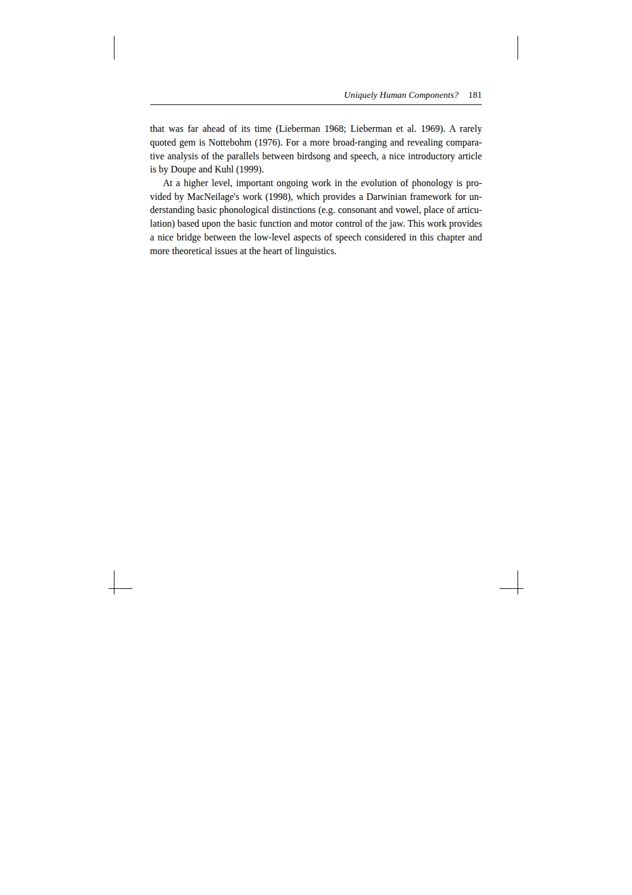Uniquely Human Components?181
that was far ahead of its time (Lieberman 1968; Lieberman et al. 1969). A rarely quoted gem is Nottebohm (1976). For a more broad-ranging and revealing comparative analysis of the parallels between birdsong and speech, a nice introductory article is by Doupe and Kuhl (1999).
At a higher level, important ongoing work in the evolution of phonology is provided by MacNeilage's work (1998), which provides a Darwinian framework for understanding basic phonological distinctions (e.g. consonant and vowel, place of articulation) based upon the basic function and motor control of the jaw. This work provides a nice bridge between the low-level aspects of speech considered in this chapter and more theoretical issues at the heart of linguistics.